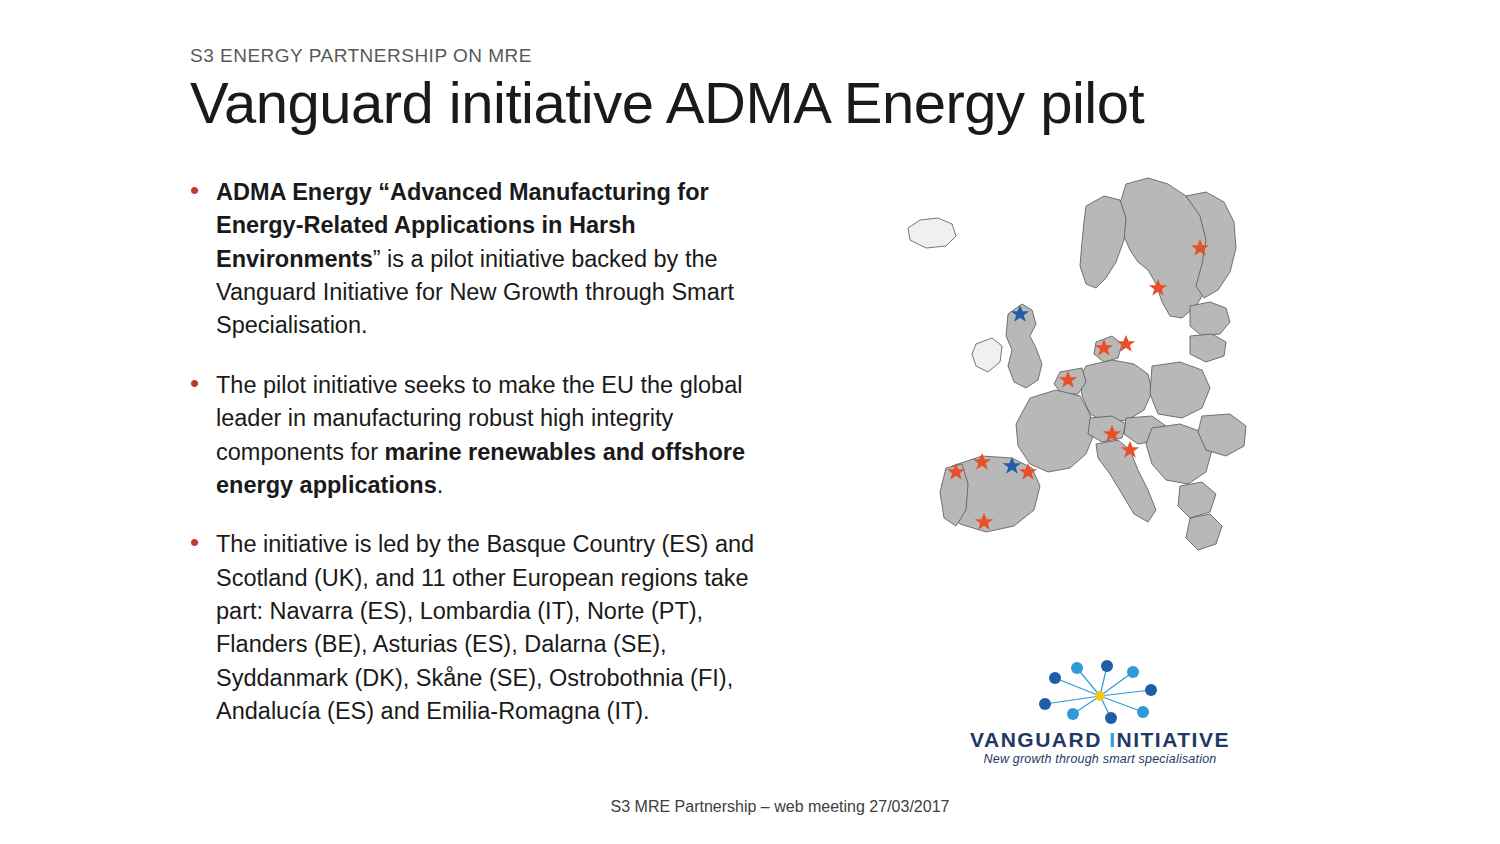S3 ENERGY PARTNERSHIP ON MRE
Vanguard initiative ADMA Energy pilot
ADMA Energy “Advanced Manufacturing for Energy-Related Applications in Harsh Environments” is a pilot initiative backed by the Vanguard Initiative for New Growth through Smart Specialisation.
The pilot initiative seeks to make the EU the global leader in manufacturing robust high integrity components for marine renewables and offshore energy applications.
The initiative is led by the Basque Country (ES) and Scotland (UK), and 11 other European regions take part: Navarra (ES), Lombardia (IT), Norte (PT), Flanders (BE), Asturias (ES), Dalarna (SE), Syddanmark (DK), Skåne (SE), Ostrobothnia (FI), Andalucía (ES) and Emilia-Romagna (IT).
VANGUARD INITIATIVE
New growth through smart specialisation
S3 MRE Partnership – web meeting 27/03/2017